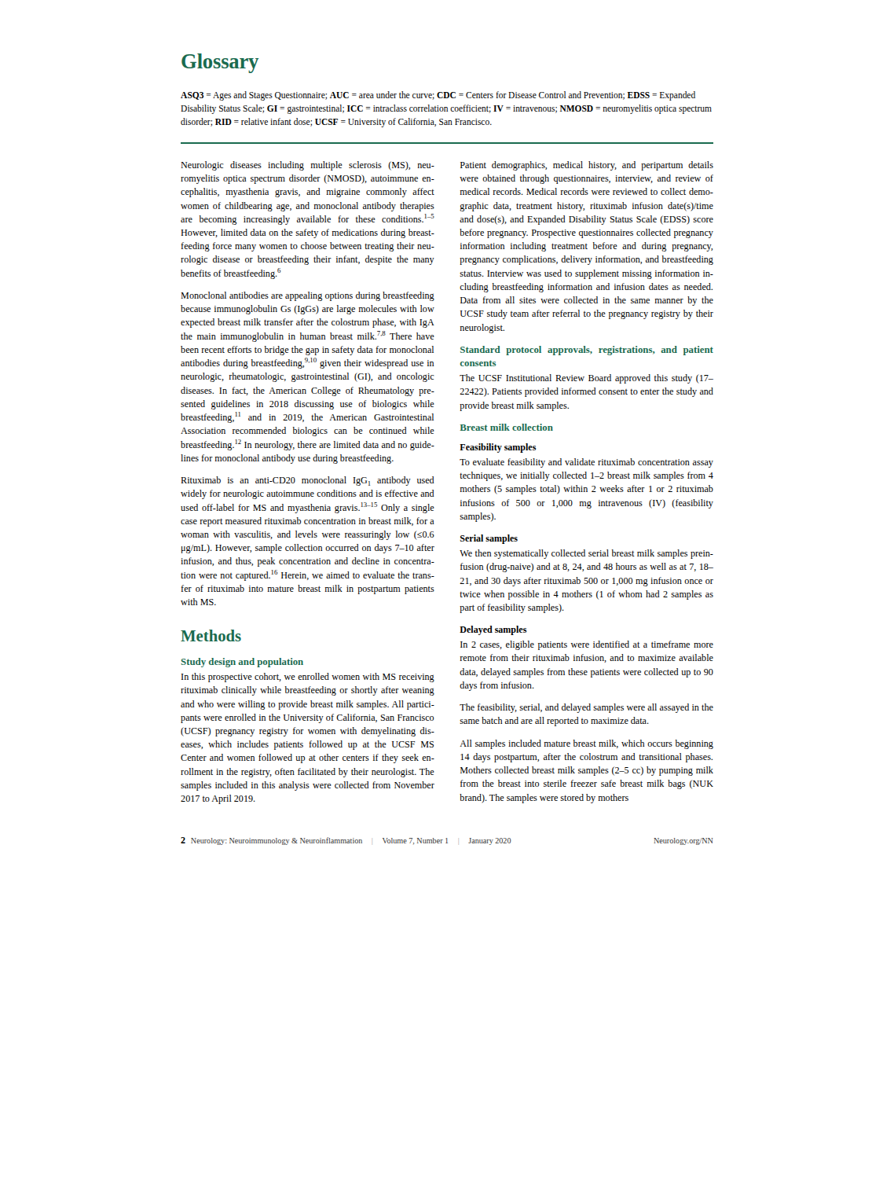Glossary
ASQ3 = Ages and Stages Questionnaire; AUC = area under the curve; CDC = Centers for Disease Control and Prevention; EDSS = Expanded Disability Status Scale; GI = gastrointestinal; ICC = intraclass correlation coefficient; IV = intravenous; NMOSD = neuromyelitis optica spectrum disorder; RID = relative infant dose; UCSF = University of California, San Francisco.
Neurologic diseases including multiple sclerosis (MS), neuromyelitis optica spectrum disorder (NMOSD), autoimmune encephalitis, myasthenia gravis, and migraine commonly affect women of childbearing age, and monoclonal antibody therapies are becoming increasingly available for these conditions.1–5 However, limited data on the safety of medications during breastfeeding force many women to choose between treating their neurologic disease or breastfeeding their infant, despite the many benefits of breastfeeding.6
Monoclonal antibodies are appealing options during breastfeeding because immunoglobulin Gs (IgGs) are large molecules with low expected breast milk transfer after the colostrum phase, with IgA the main immunoglobulin in human breast milk.7,8 There have been recent efforts to bridge the gap in safety data for monoclonal antibodies during breastfeeding,9,10 given their widespread use in neurologic, rheumatologic, gastrointestinal (GI), and oncologic diseases. In fact, the American College of Rheumatology presented guidelines in 2018 discussing use of biologics while breastfeeding,11 and in 2019, the American Gastrointestinal Association recommended biologics can be continued while breastfeeding.12 In neurology, there are limited data and no guidelines for monoclonal antibody use during breastfeeding.
Rituximab is an anti-CD20 monoclonal IgG1 antibody used widely for neurologic autoimmune conditions and is effective and used off-label for MS and myasthenia gravis.13–15 Only a single case report measured rituximab concentration in breast milk, for a woman with vasculitis, and levels were reassuringly low (≤0.6 μg/mL). However, sample collection occurred on days 7–10 after infusion, and thus, peak concentration and decline in concentration were not captured.16 Herein, we aimed to evaluate the transfer of rituximab into mature breast milk in postpartum patients with MS.
Methods
Study design and population
In this prospective cohort, we enrolled women with MS receiving rituximab clinically while breastfeeding or shortly after weaning and who were willing to provide breast milk samples. All participants were enrolled in the University of California, San Francisco (UCSF) pregnancy registry for women with demyelinating diseases, which includes patients followed up at the UCSF MS Center and women followed up at other centers if they seek enrollment in the registry, often facilitated by their neurologist. The samples included in this analysis were collected from November 2017 to April 2019.
Patient demographics, medical history, and peripartum details were obtained through questionnaires, interview, and review of medical records. Medical records were reviewed to collect demographic data, treatment history, rituximab infusion date(s)/time and dose(s), and Expanded Disability Status Scale (EDSS) score before pregnancy. Prospective questionnaires collected pregnancy information including treatment before and during pregnancy, pregnancy complications, delivery information, and breastfeeding status. Interview was used to supplement missing information including breastfeeding information and infusion dates as needed. Data from all sites were collected in the same manner by the UCSF study team after referral to the pregnancy registry by their neurologist.
Standard protocol approvals, registrations, and patient consents
The UCSF Institutional Review Board approved this study (17–22422). Patients provided informed consent to enter the study and provide breast milk samples.
Breast milk collection
Feasibility samples
To evaluate feasibility and validate rituximab concentration assay techniques, we initially collected 1–2 breast milk samples from 4 mothers (5 samples total) within 2 weeks after 1 or 2 rituximab infusions of 500 or 1,000 mg intravenous (IV) (feasibility samples).
Serial samples
We then systematically collected serial breast milk samples preinfusion (drug-naive) and at 8, 24, and 48 hours as well as at 7, 18–21, and 30 days after rituximab 500 or 1,000 mg infusion once or twice when possible in 4 mothers (1 of whom had 2 samples as part of feasibility samples).
Delayed samples
In 2 cases, eligible patients were identified at a timeframe more remote from their rituximab infusion, and to maximize available data, delayed samples from these patients were collected up to 90 days from infusion.
The feasibility, serial, and delayed samples were all assayed in the same batch and are all reported to maximize data.
All samples included mature breast milk, which occurs beginning 14 days postpartum, after the colostrum and transitional phases. Mothers collected breast milk samples (2–5 cc) by pumping milk from the breast into sterile freezer safe breast milk bags (NUK brand). The samples were stored by mothers
2 Neurology: Neuroimmunology & Neuroinflammation | Volume 7, Number 1 | January 2020
Neurology.org/NN